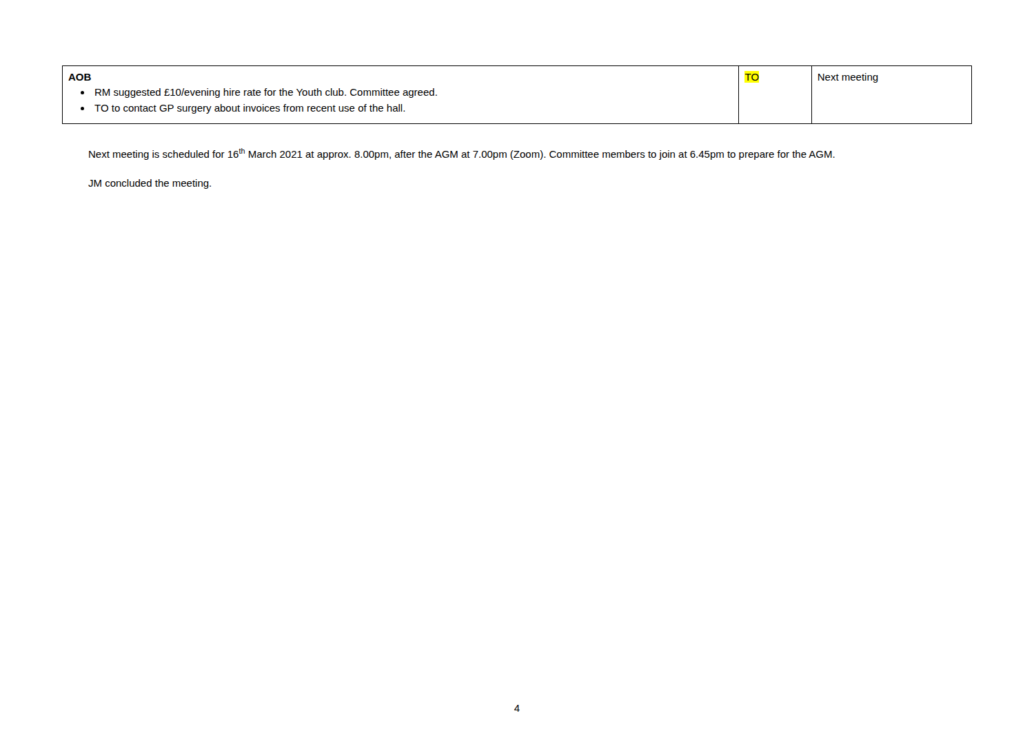| AOB RM suggested £10/evening hire rate for the Youth club. Committee agreed. TO to contact GP surgery about invoices from recent use of the hall. | TO | Next meeting |
Next meeting is scheduled for 16th March 2021 at approx. 8.00pm, after the AGM at 7.00pm (Zoom). Committee members to join at 6.45pm to prepare for the AGM.
JM concluded the meeting.
4